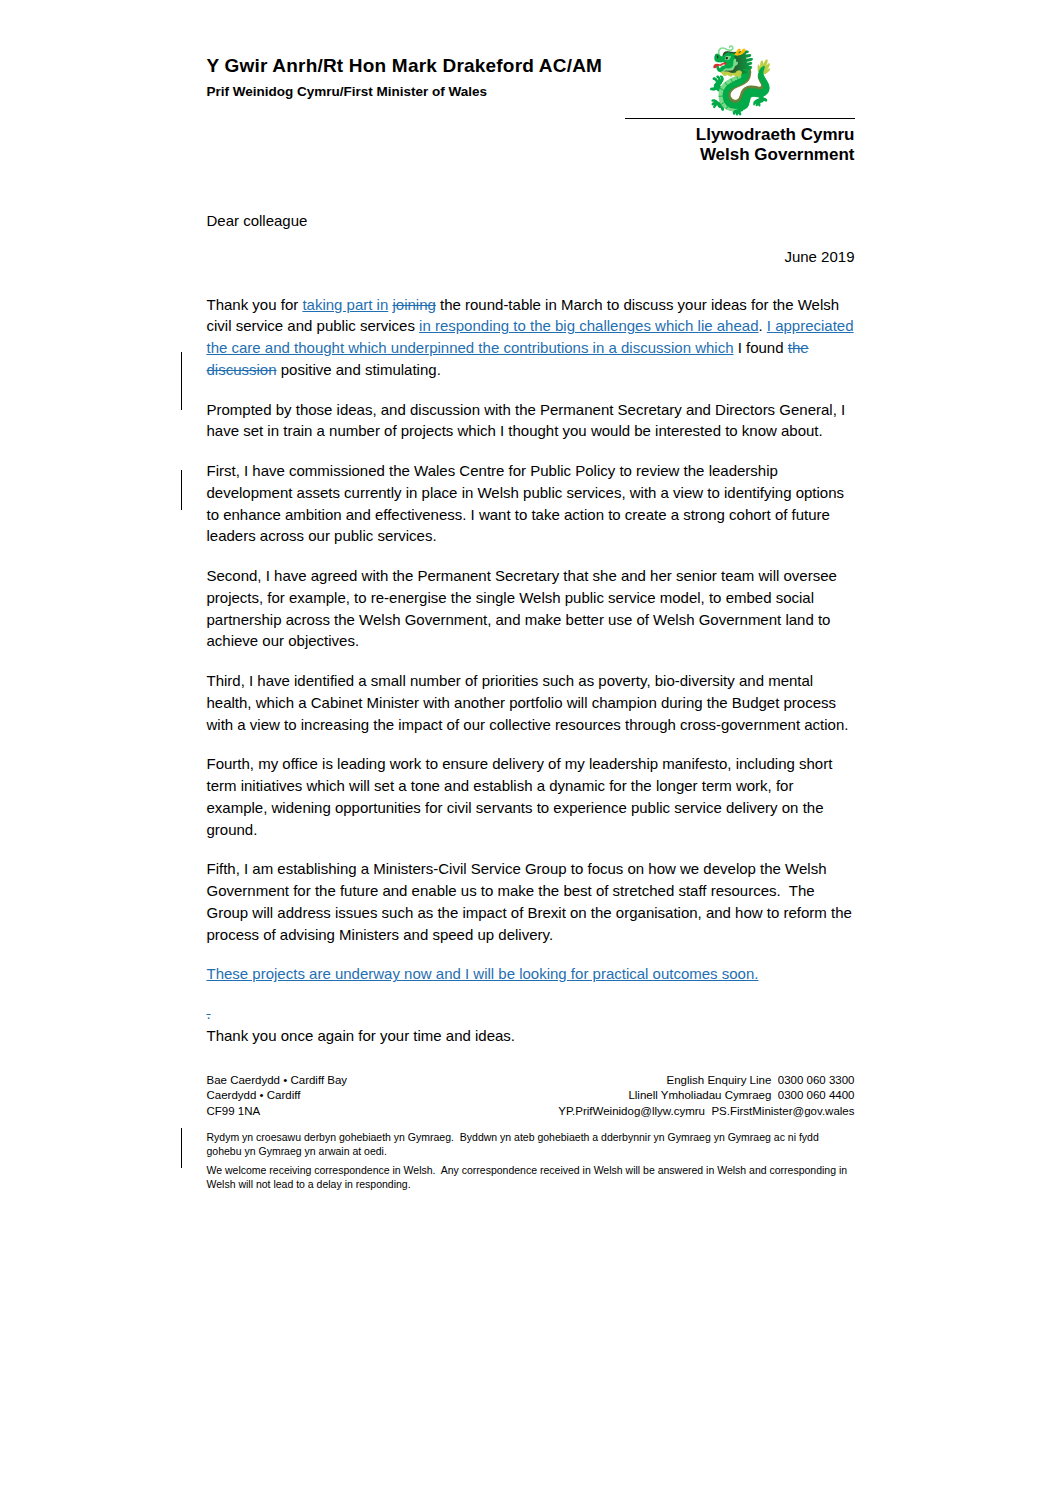Y Gwir Anrh/Rt Hon Mark Drakeford AC/AM
Prif Weinidog Cymru/First Minister of Wales
🐉
Llywodraeth Cymru
Welsh Government
Dear colleague
June 2019
Thank you for taking part in joining the round-table in March to discuss your ideas for the Welsh civil service and public services in responding to the big challenges which lie ahead. I appreciated the care and thought which underpinned the contributions in a discussion which I found the discussion positive and stimulating.
Prompted by those ideas, and discussion with the Permanent Secretary and Directors General, I have set in train a number of projects which I thought you would be interested to know about.
First, I have commissioned the Wales Centre for Public Policy to review the leadership development assets currently in place in Welsh public services, with a view to identifying options to enhance ambition and effectiveness. I want to take action to create a strong cohort of future leaders across our public services.
Second, I have agreed with the Permanent Secretary that she and her senior team will oversee projects, for example, to re-energise the single Welsh public service model, to embed social partnership across the Welsh Government, and make better use of Welsh Government land to achieve our objectives.
Third, I have identified a small number of priorities such as poverty, bio-diversity and mental health, which a Cabinet Minister with another portfolio will champion during the Budget process with a view to increasing the impact of our collective resources through cross-government action.
Fourth, my office is leading work to ensure delivery of my leadership manifesto, including short term initiatives which will set a tone and establish a dynamic for the longer term work, for example, widening opportunities for civil servants to experience public service delivery on the ground.
Fifth, I am establishing a Ministers-Civil Service Group to focus on how we develop the Welsh Government for the future and enable us to make the best of stretched staff resources. The Group will address issues such as the impact of Brexit on the organisation, and how to reform the process of advising Ministers and speed up delivery.
These projects are underway now and I will be looking for practical outcomes soon.
.
Thank you once again for your time and ideas.
Bae Caerdydd • Cardiff Bay
Caerdydd • Cardiff
CF99 1NA
English Enquiry Line 0300 060 3300
Llinell Ymholiadau Cymraeg 0300 060 4400
YP.PrifWeinidog@llyw.cymru PS.FirstMinister@gov.wales
Rydym yn croesawu derbyn gohebiaeth yn Gymraeg. Byddwn yn ateb gohebiaeth a dderbynnir yn Gymraeg yn Gymraeg ac ni fydd gohebu yn Gymraeg yn arwain at oedi.
We welcome receiving correspondence in Welsh. Any correspondence received in Welsh will be answered in Welsh and corresponding in Welsh will not lead to a delay in responding.